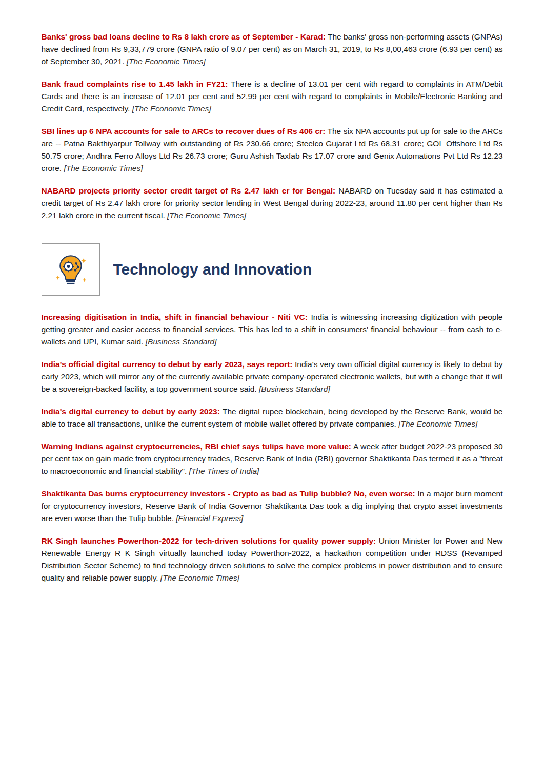Banks' gross bad loans decline to Rs 8 lakh crore as of September - Karad: The banks' gross non-performing assets (GNPAs) have declined from Rs 9,33,779 crore (GNPA ratio of 9.07 per cent) as on March 31, 2019, to Rs 8,00,463 crore (6.93 per cent) as of September 30, 2021. [The Economic Times]
Bank fraud complaints rise to 1.45 lakh in FY21: There is a decline of 13.01 per cent with regard to complaints in ATM/Debit Cards and there is an increase of 12.01 per cent and 52.99 per cent with regard to complaints in Mobile/Electronic Banking and Credit Card, respectively. [The Economic Times]
SBI lines up 6 NPA accounts for sale to ARCs to recover dues of Rs 406 cr: The six NPA accounts put up for sale to the ARCs are -- Patna Bakthiyarpur Tollway with outstanding of Rs 230.66 crore; Steelco Gujarat Ltd Rs 68.31 crore; GOL Offshore Ltd Rs 50.75 crore; Andhra Ferro Alloys Ltd Rs 26.73 crore; Guru Ashish Taxfab Rs 17.07 crore and Genix Automations Pvt Ltd Rs 12.23 crore. [The Economic Times]
NABARD projects priority sector credit target of Rs 2.47 lakh cr for Bengal: NABARD on Tuesday said it has estimated a credit target of Rs 2.47 lakh crore for priority sector lending in West Bengal during 2022-23, around 11.80 per cent higher than Rs 2.21 lakh crore in the current fiscal. [The Economic Times]
Technology and Innovation
Increasing digitisation in India, shift in financial behaviour - Niti VC: India is witnessing increasing digitization with people getting greater and easier access to financial services. This has led to a shift in consumers' financial behaviour -- from cash to e-wallets and UPI, Kumar said. [Business Standard]
India's official digital currency to debut by early 2023, says report: India's very own official digital currency is likely to debut by early 2023, which will mirror any of the currently available private company-operated electronic wallets, but with a change that it will be a sovereign-backed facility, a top government source said. [Business Standard]
India's digital currency to debut by early 2023: The digital rupee blockchain, being developed by the Reserve Bank, would be able to trace all transactions, unlike the current system of mobile wallet offered by private companies. [The Economic Times]
Warning Indians against cryptocurrencies, RBI chief says tulips have more value: A week after budget 2022-23 proposed 30 per cent tax on gain made from cryptocurrency trades, Reserve Bank of India (RBI) governor Shaktikanta Das termed it as a "threat to macroeconomic and financial stability". [The Times of India]
Shaktikanta Das burns cryptocurrency investors - Crypto as bad as Tulip bubble? No, even worse: In a major burn moment for cryptocurrency investors, Reserve Bank of India Governor Shaktikanta Das took a dig implying that crypto asset investments are even worse than the Tulip bubble. [Financial Express]
RK Singh launches Powerthon-2022 for tech-driven solutions for quality power supply: Union Minister for Power and New Renewable Energy R K Singh virtually launched today Powerthon-2022, a hackathon competition under RDSS (Revamped Distribution Sector Scheme) to find technology driven solutions to solve the complex problems in power distribution and to ensure quality and reliable power supply. [The Economic Times]